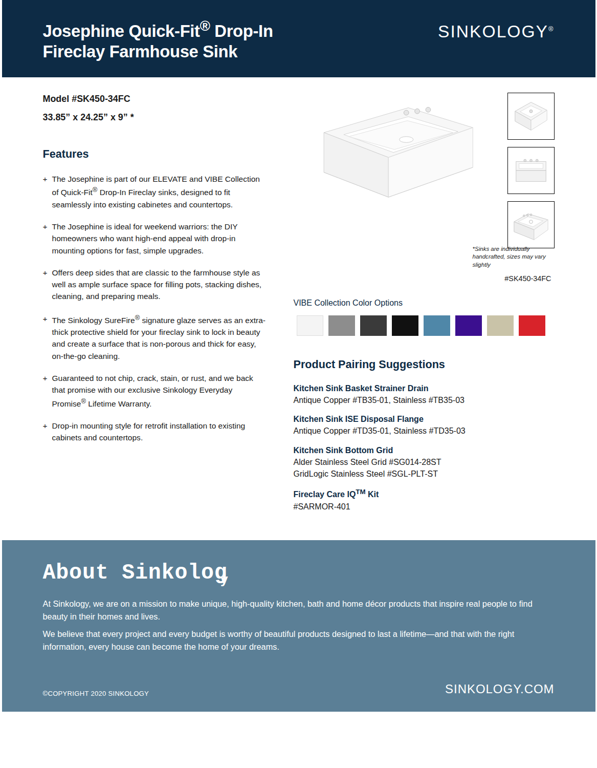Josephine Quick-Fit® Drop-In
Fireclay Farmhouse Sink
SINKOLOGY®
Model #SK450-34FC
33.85” x 24.25” x 9” *
Features
The Josephine is part of our ELEVATE and VIBE Collection of Quick-Fit® Drop-In Fireclay sinks, designed to fit seamlessly into existing cabinetes and countertops.
The Josephine is ideal for weekend warriors: the DIY homeowners who want high-end appeal with drop-in mounting options for fast, simple upgrades.
Offers deep sides that are classic to the farmhouse style as well as ample surface space for filling pots, stacking dishes, cleaning, and preparing meals.
The Sinkology SureFire® signature glaze serves as an extra-thick protective shield for your fireclay sink to lock in beauty and create a surface that is non-porous and thick for easy, on-the-go cleaning.
Guaranteed to not chip, crack, stain, or rust, and we back that promise with our exclusive Sinkology Everyday Promise® Lifetime Warranty.
Drop-in mounting style for retrofit installation to existing cabinets and countertops.
*Sinks are individually handcrafted, sizes may vary slightly
#SK450-34FC
VIBE Collection Color Options
Product Pairing Suggestions
Kitchen Sink Basket Strainer Drain Antique Copper #TB35-01, Stainless #TB35-03
Kitchen Sink ISE Disposal Flange Antique Copper #TD35-01, Stainless #TD35-03
Kitchen Sink Bottom Grid Alder Stainless Steel Grid #SG014-28ST GridLogic Stainless Steel #SGL-PLT-ST
Fireclay Care IQTM Kit #SARMOR-401
About Sinkology
At Sinkology, we are on a mission to make unique, high-quality kitchen, bath and home décor products that inspire real people to find beauty in their homes and lives.
We believe that every project and every budget is worthy of beautiful products designed to last a lifetime—and that with the right information, every house can become the home of your dreams.
©COPYRIGHT 2020 SINKOLOGY
SINKOLOGY.COM